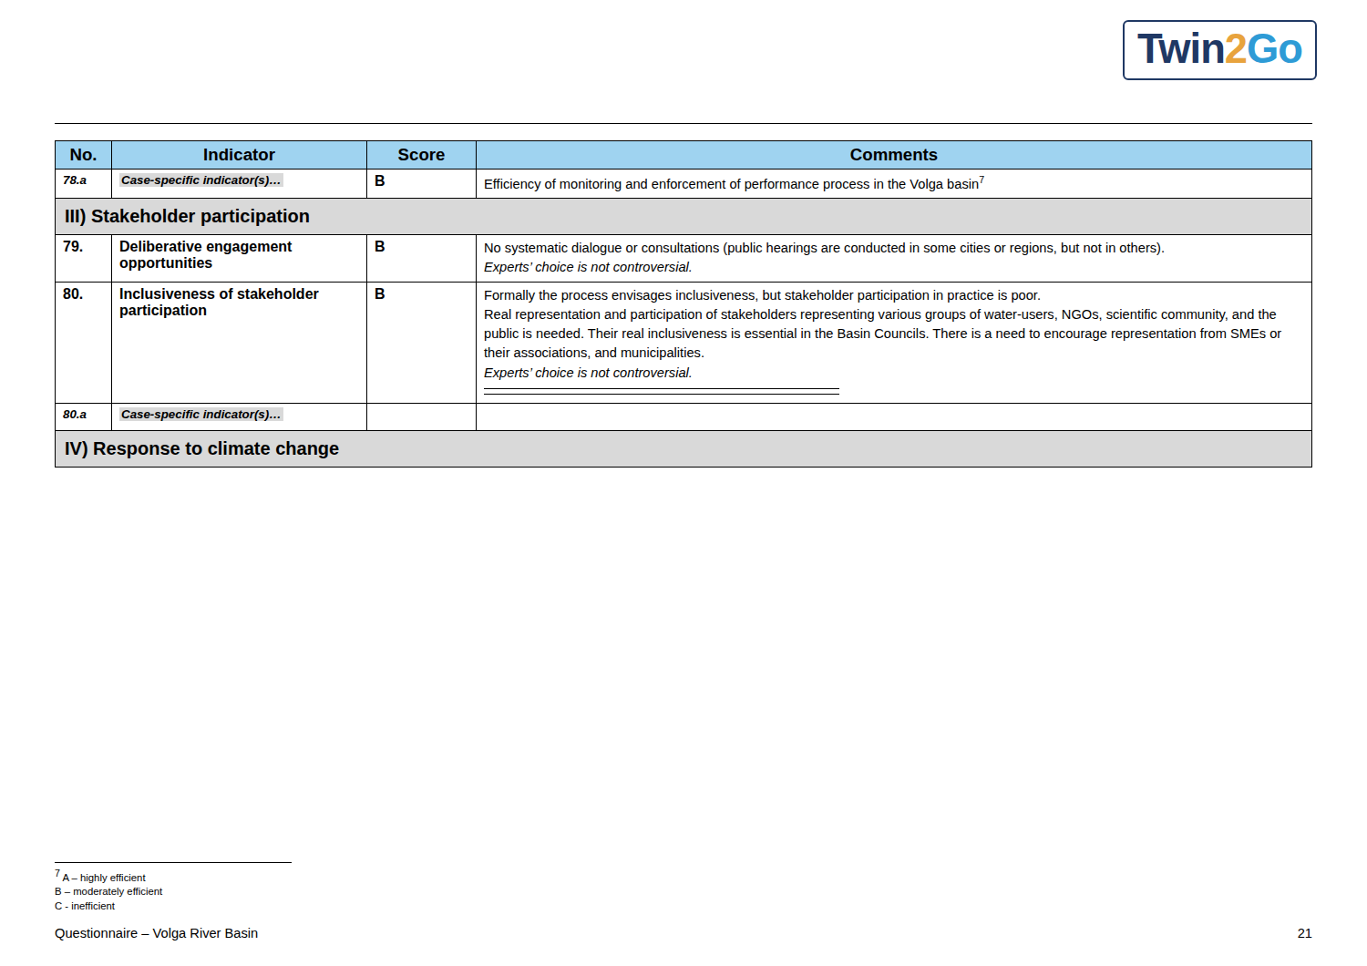Twin2 Go
| No. | Indicator | Score | Comments |
| --- | --- | --- | --- |
| 78.a | Case-specific indicator(s)… | B | Efficiency of monitoring and enforcement of performance process in the Volga basin 7 |
| III) Stakeholder participation |
| 79. | Deliberative engagement opportunities | B | No systematic dialogue or consultations (public hearings are conducted in some cities or regions, but not in others). Experts’ choice is not controversial. |
| 80. | Inclusiveness of stakeholder participation | B | Formally the process envisages inclusiveness, but stakeholder participation in practice is poor. Real representation and participation of stakeholders representing various groups of water-users, NGOs, scientific community, and the public is needed. Their real inclusiveness is essential in the Basin Councils. There is a need to encourage representation from SMEs or their associations, and municipalities. Experts’ choice is not controversial. |
| 80.a | Case-specific indicator(s)… | | |
| IV) Response to climate change |
7 A – highly efficient
B – moderately efficient
C - inefficient
Questionnaire – Volga River Basin 21